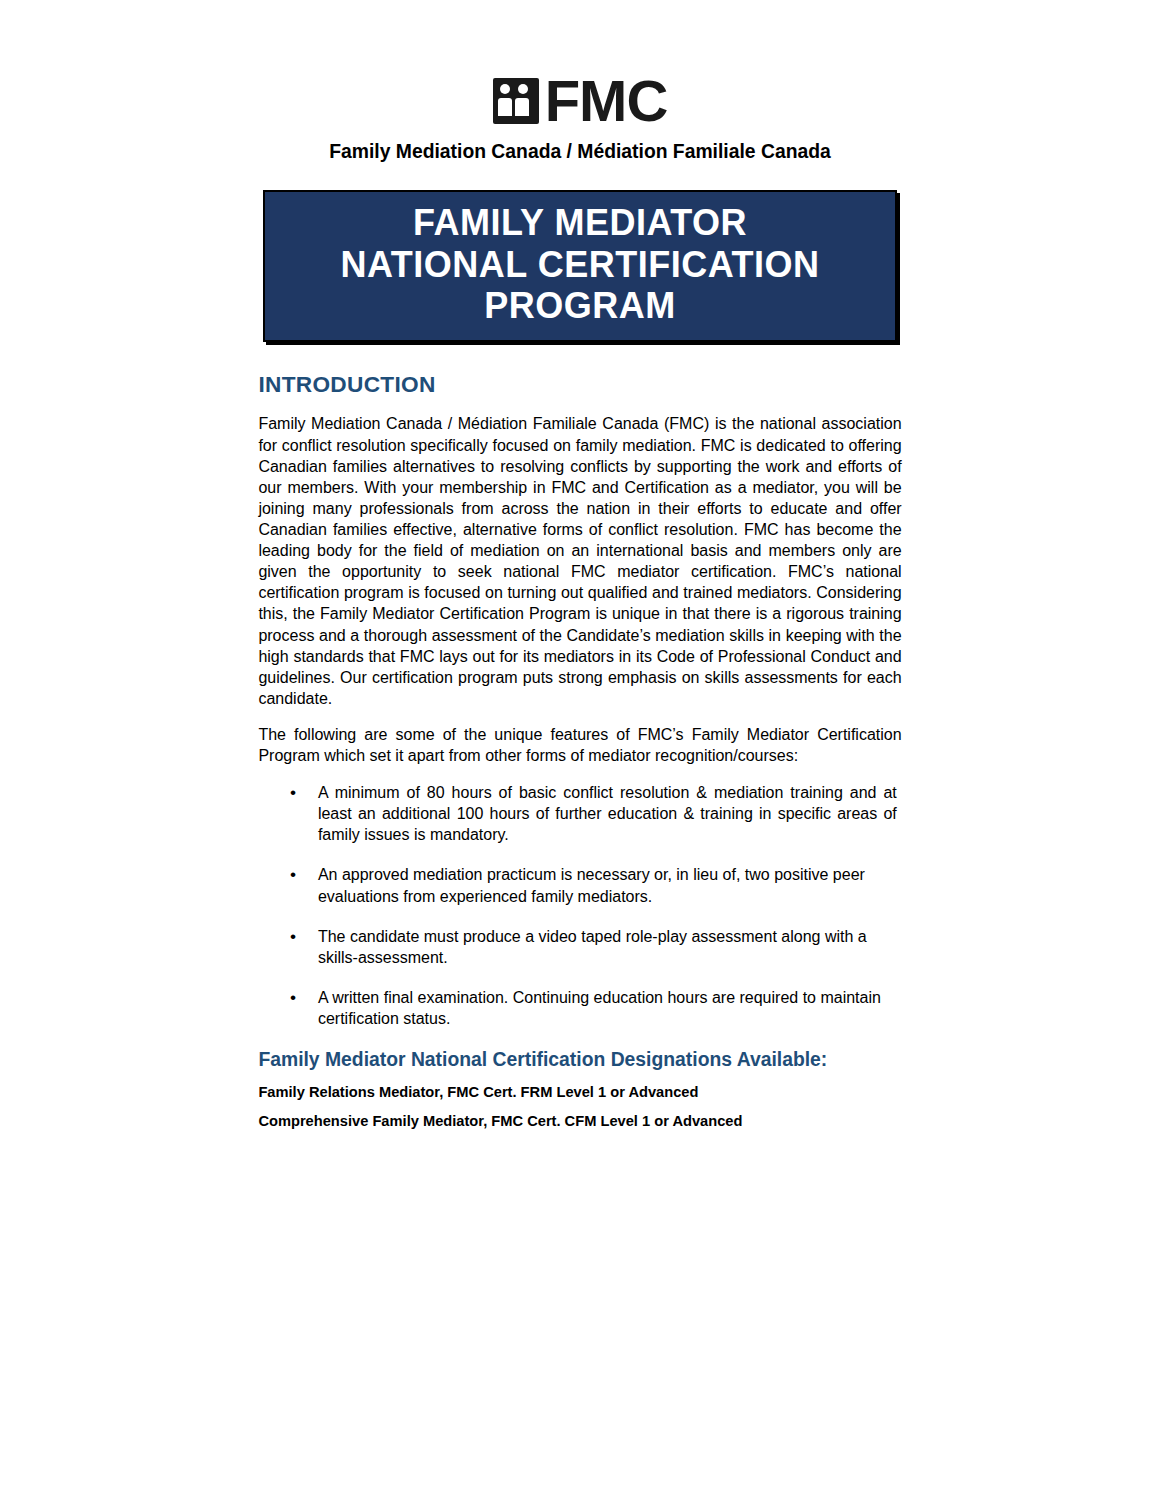FMC
Family Mediation Canada / Médiation Familiale Canada
FAMILY MEDIATOR
NATIONAL CERTIFICATION PROGRAM
INTRODUCTION
Family Mediation Canada / Médiation Familiale Canada (FMC) is the national association for conflict resolution specifically focused on family mediation. FMC is dedicated to offering Canadian families alternatives to resolving conflicts by supporting the work and efforts of our members. With your membership in FMC and Certification as a mediator, you will be joining many professionals from across the nation in their efforts to educate and offer Canadian families effective, alternative forms of conflict resolution. FMC has become the leading body for the field of mediation on an international basis and members only are given the opportunity to seek national FMC mediator certification. FMC’s national certification program is focused on turning out qualified and trained mediators. Considering this, the Family Mediator Certification Program is unique in that there is a rigorous training process and a thorough assessment of the Candidate’s mediation skills in keeping with the high standards that FMC lays out for its mediators in its Code of Professional Conduct and guidelines. Our certification program puts strong emphasis on skills assessments for each candidate.
The following are some of the unique features of FMC’s Family Mediator Certification Program which set it apart from other forms of mediator recognition/courses:
A minimum of 80 hours of basic conflict resolution & mediation training and at least an additional 100 hours of further education & training in specific areas of family issues is mandatory.
An approved mediation practicum is necessary or, in lieu of, two positive peer evaluations from experienced family mediators.
The candidate must produce a video taped role-play assessment along with a skills-assessment.
A written final examination. Continuing education hours are required to maintain certification status.
Family Mediator National Certification Designations Available:
Family Relations Mediator, FMC Cert. FRM Level 1 or Advanced
Comprehensive Family Mediator, FMC Cert. CFM Level 1 or Advanced